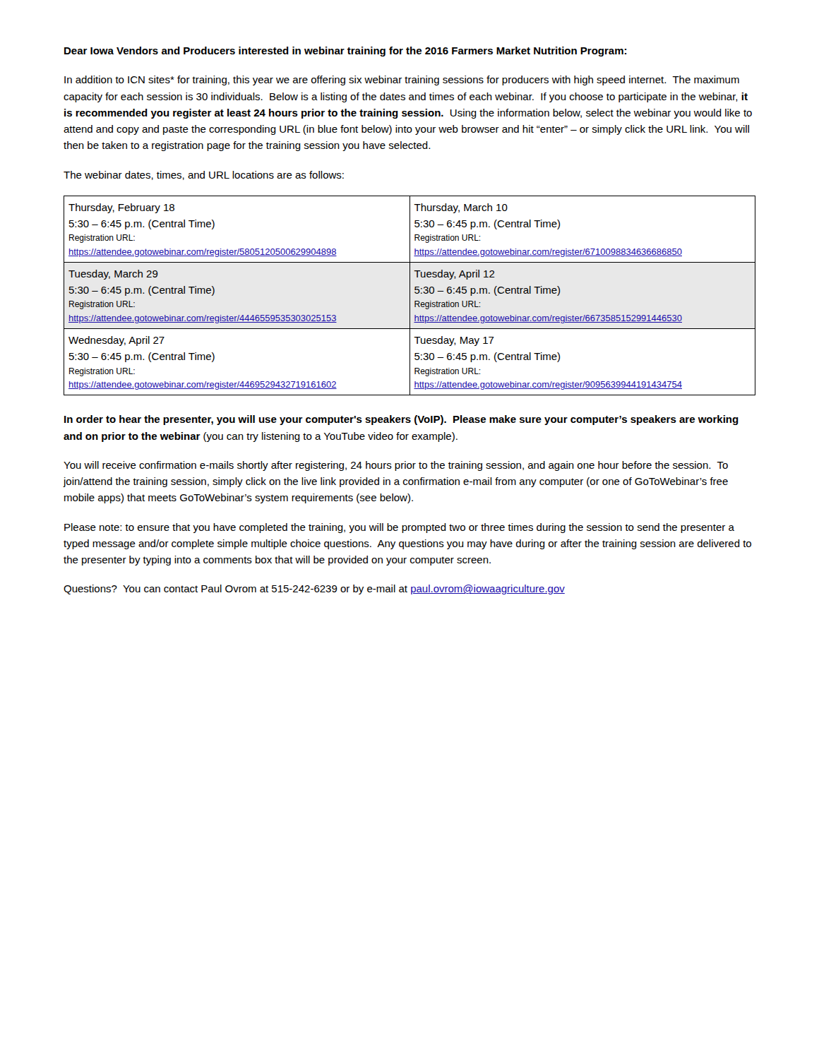Dear Iowa Vendors and Producers interested in webinar training for the 2016 Farmers Market Nutrition Program:
In addition to ICN sites* for training, this year we are offering six webinar training sessions for producers with high speed internet. The maximum capacity for each session is 30 individuals. Below is a listing of the dates and times of each webinar. If you choose to participate in the webinar, it is recommended you register at least 24 hours prior to the training session. Using the information below, select the webinar you would like to attend and copy and paste the corresponding URL (in blue font below) into your web browser and hit “enter” – or simply click the URL link. You will then be taken to a registration page for the training session you have selected.
The webinar dates, times, and URL locations are as follows:
| Thursday, February 18 5:30 – 6:45 p.m. (Central Time) Registration URL: https://attendee.gotowebinar.com/register/5805120500629904898 | Thursday, March 10 5:30 – 6:45 p.m. (Central Time) Registration URL: https://attendee.gotowebinar.com/register/6710098834636686850 |
| Tuesday, March 29 5:30 – 6:45 p.m. (Central Time) Registration URL: https://attendee.gotowebinar.com/register/4446559535303025153 | Tuesday, April 12 5:30 – 6:45 p.m. (Central Time) Registration URL: https://attendee.gotowebinar.com/register/6673585152991446530 |
| Wednesday, April 27 5:30 – 6:45 p.m. (Central Time) Registration URL: https://attendee.gotowebinar.com/register/4469529432719161602 | Tuesday, May 17 5:30 – 6:45 p.m. (Central Time) Registration URL: https://attendee.gotowebinar.com/register/9095639944191434754 |
In order to hear the presenter, you will use your computer's speakers (VoIP). Please make sure your computer’s speakers are working and on prior to the webinar (you can try listening to a YouTube video for example).
You will receive confirmation e-mails shortly after registering, 24 hours prior to the training session, and again one hour before the session. To join/attend the training session, simply click on the live link provided in a confirmation e-mail from any computer (or one of GoToWebinar’s free mobile apps) that meets GoToWebinar’s system requirements (see below).
Please note: to ensure that you have completed the training, you will be prompted two or three times during the session to send the presenter a typed message and/or complete simple multiple choice questions. Any questions you may have during or after the training session are delivered to the presenter by typing into a comments box that will be provided on your computer screen.
Questions? You can contact Paul Ovrom at 515-242-6239 or by e-mail at paul.ovrom@iowaagriculture.gov